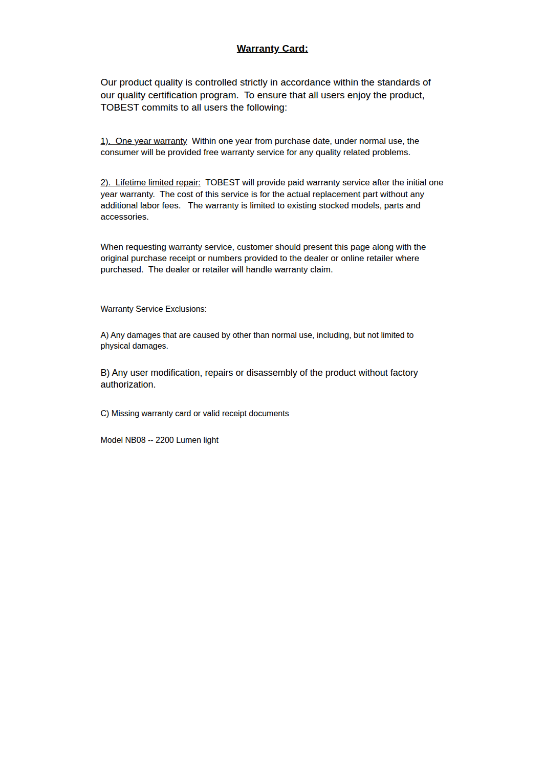Warranty Card:
Our product quality is controlled strictly in accordance within the standards of our quality certification program. To ensure that all users enjoy the product, TOBEST commits to all users the following:
1). One year warranty Within one year from purchase date, under normal use, the consumer will be provided free warranty service for any quality related problems.
2). Lifetime limited repair: TOBEST will provide paid warranty service after the initial one year warranty. The cost of this service is for the actual replacement part without any additional labor fees. The warranty is limited to existing stocked models, parts and accessories.
When requesting warranty service, customer should present this page along with the original purchase receipt or numbers provided to the dealer or online retailer where purchased. The dealer or retailer will handle warranty claim.
Warranty Service Exclusions:
A) Any damages that are caused by other than normal use, including, but not limited to physical damages.
B) Any user modification, repairs or disassembly of the product without factory authorization.
C) Missing warranty card or valid receipt documents
Model NB08 -- 2200 Lumen light